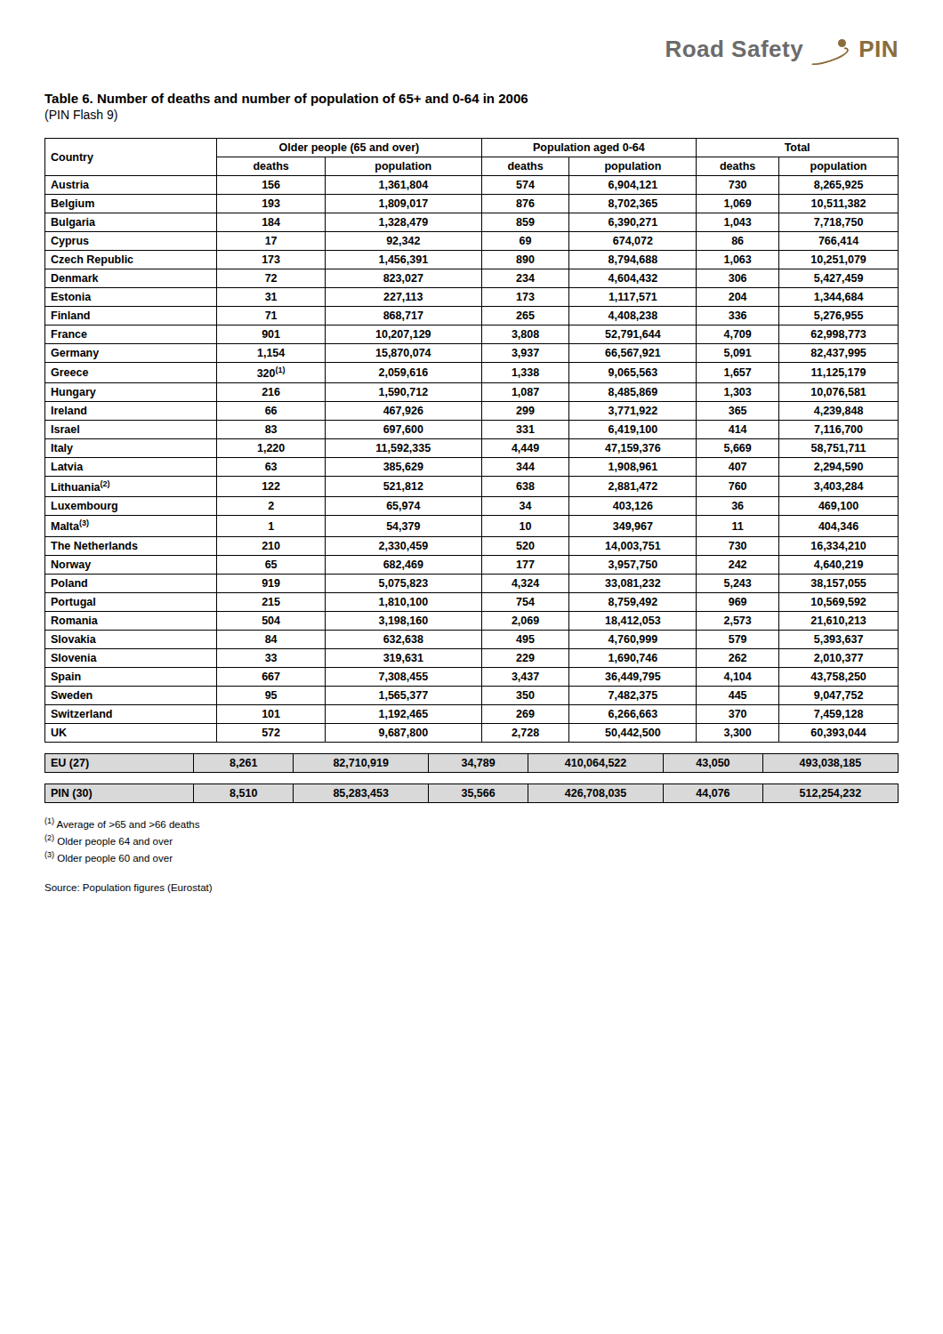Road Safety PIN
Table 6. Number of deaths and number of population of 65+ and 0-64 in 2006
(PIN Flash 9)
| Country | Older people (65 and over) | Population aged 0-64 | Total |
| --- | --- | --- | --- |
| deaths | population | deaths | population | deaths | population |
| Austria | 156 | 1,361,804 | 574 | 6,904,121 | 730 | 8,265,925 |
| Belgium | 193 | 1,809,017 | 876 | 8,702,365 | 1,069 | 10,511,382 |
| Bulgaria | 184 | 1,328,479 | 859 | 6,390,271 | 1,043 | 7,718,750 |
| Cyprus | 17 | 92,342 | 69 | 674,072 | 86 | 766,414 |
| Czech Republic | 173 | 1,456,391 | 890 | 8,794,688 | 1,063 | 10,251,079 |
| Denmark | 72 | 823,027 | 234 | 4,604,432 | 306 | 5,427,459 |
| Estonia | 31 | 227,113 | 173 | 1,117,571 | 204 | 1,344,684 |
| Finland | 71 | 868,717 | 265 | 4,408,238 | 336 | 5,276,955 |
| France | 901 | 10,207,129 | 3,808 | 52,791,644 | 4,709 | 62,998,773 |
| Germany | 1,154 | 15,870,074 | 3,937 | 66,567,921 | 5,091 | 82,437,995 |
| Greece | 320 (1) | 2,059,616 | 1,338 | 9,065,563 | 1,657 | 11,125,179 |
| Hungary | 216 | 1,590,712 | 1,087 | 8,485,869 | 1,303 | 10,076,581 |
| Ireland | 66 | 467,926 | 299 | 3,771,922 | 365 | 4,239,848 |
| Israel | 83 | 697,600 | 331 | 6,419,100 | 414 | 7,116,700 |
| Italy | 1,220 | 11,592,335 | 4,449 | 47,159,376 | 5,669 | 58,751,711 |
| Latvia | 63 | 385,629 | 344 | 1,908,961 | 407 | 2,294,590 |
| Lithuania (2) | 122 | 521,812 | 638 | 2,881,472 | 760 | 3,403,284 |
| Luxembourg | 2 | 65,974 | 34 | 403,126 | 36 | 469,100 |
| Malta (3) | 1 | 54,379 | 10 | 349,967 | 11 | 404,346 |
| The Netherlands | 210 | 2,330,459 | 520 | 14,003,751 | 730 | 16,334,210 |
| Norway | 65 | 682,469 | 177 | 3,957,750 | 242 | 4,640,219 |
| Poland | 919 | 5,075,823 | 4,324 | 33,081,232 | 5,243 | 38,157,055 |
| Portugal | 215 | 1,810,100 | 754 | 8,759,492 | 969 | 10,569,592 |
| Romania | 504 | 3,198,160 | 2,069 | 18,412,053 | 2,573 | 21,610,213 |
| Slovakia | 84 | 632,638 | 495 | 4,760,999 | 579 | 5,393,637 |
| Slovenia | 33 | 319,631 | 229 | 1,690,746 | 262 | 2,010,377 |
| Spain | 667 | 7,308,455 | 3,437 | 36,449,795 | 4,104 | 43,758,250 |
| Sweden | 95 | 1,565,377 | 350 | 7,482,375 | 445 | 9,047,752 |
| Switzerland | 101 | 1,192,465 | 269 | 6,266,663 | 370 | 7,459,128 |
| UK | 572 | 9,687,800 | 2,728 | 50,442,500 | 3,300 | 60,393,044 |
| EU (27) | 8,261 | 82,710,919 | 34,789 | 410,064,522 | 43,050 | 493,038,185 |
| PIN (30) | 8,510 | 85,283,453 | 35,566 | 426,708,035 | 44,076 | 512,254,232 |
(1) Average of >65 and >66 deaths
(2) Older people 64 and over
(3) Older people 60 and over
Source: Population figures (Eurostat)